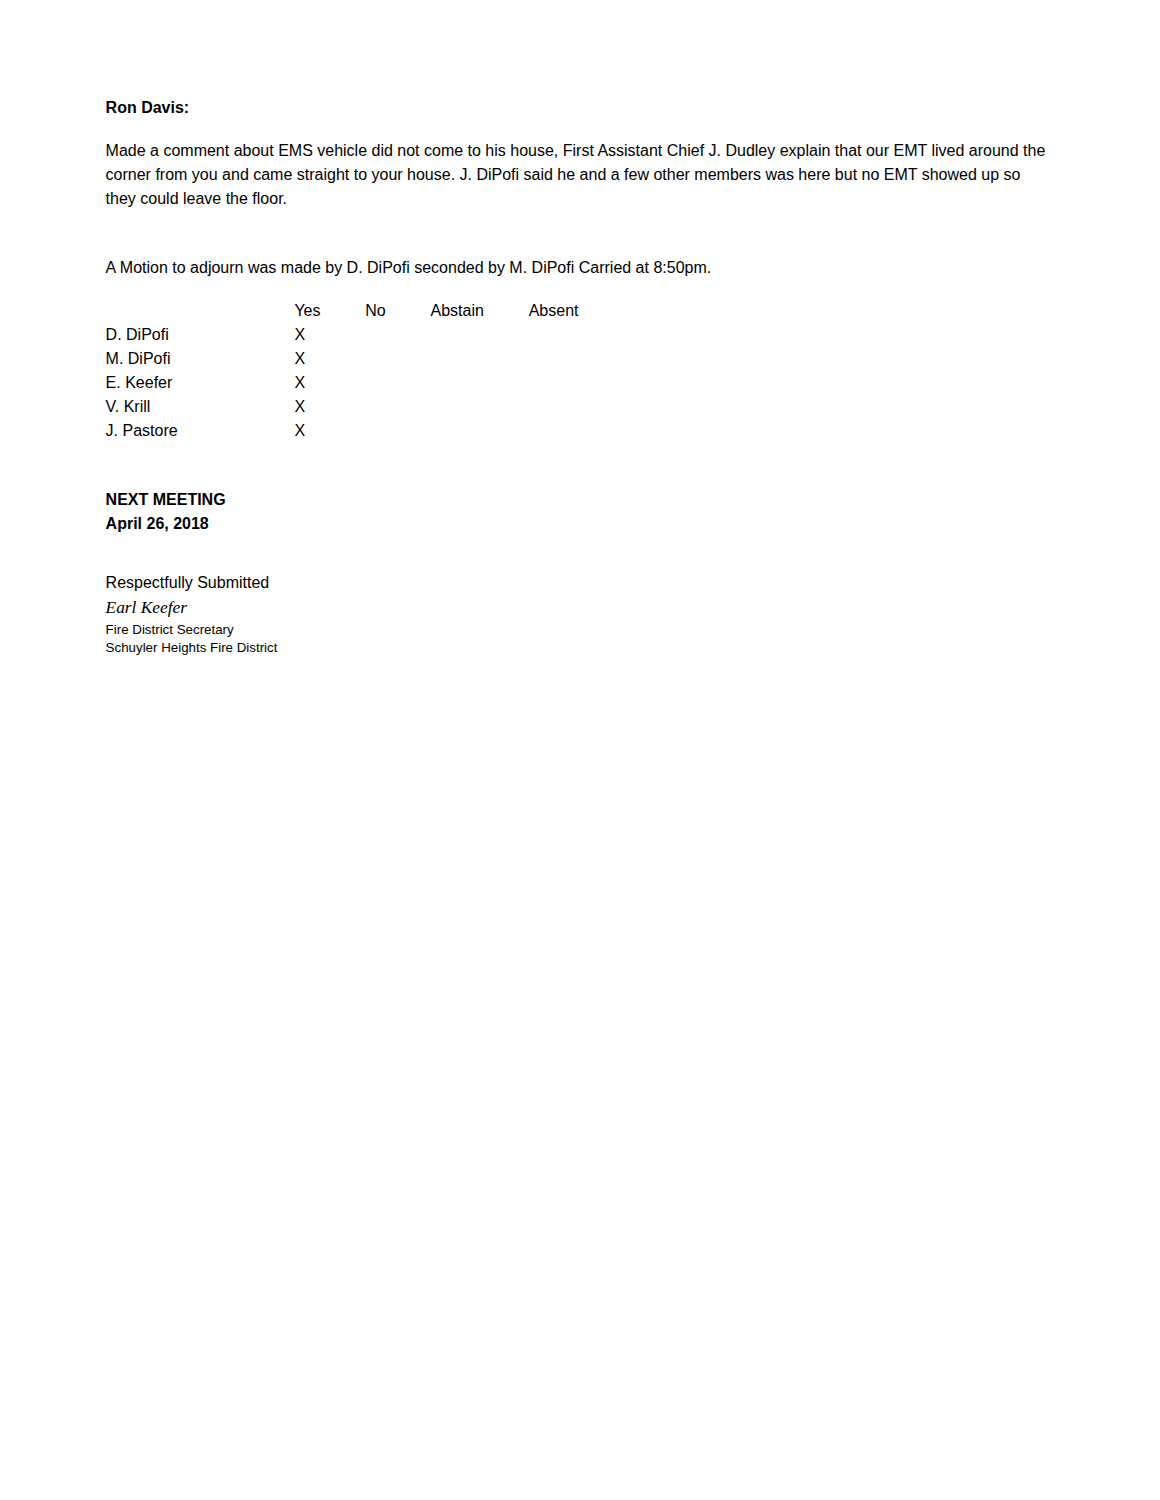Ron Davis:
Made a comment about EMS vehicle did not come to his house, First Assistant Chief J. Dudley explain that our EMT lived around the corner from you and came straight to your house. J. DiPofi said he and a few other members was here but no EMT showed up so they could leave the floor.
A Motion to adjourn was made by D. DiPofi seconded by M. DiPofi Carried at 8:50pm.
| | Yes | No | Abstain | Absent |
| D. DiPofi | X | | | |
| M. DiPofi | X | | | |
| E. Keefer | X | | | |
| V. Krill | X | | | |
| J. Pastore | X | | | |
NEXT MEETING
April 26, 2018
Respectfully Submitted
Earl Keefer
Fire District Secretary
Schuyler Heights Fire District